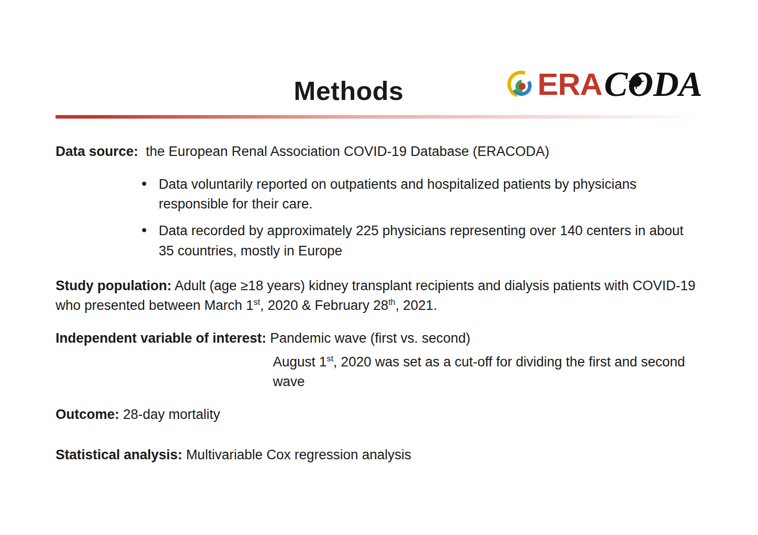Methods
ERA CODA
Data source: the European Renal Association COVID-19 Database (ERACODA)
Data voluntarily reported on outpatients and hospitalized patients by physicians responsible for their care.
Data recorded by approximately 225 physicians representing over 140 centers in about 35 countries, mostly in Europe
Study population: Adult (age ≥18 years) kidney transplant recipients and dialysis patients with COVID-19 who presented between March 1st, 2020 & February 28th, 2021.
Independent variable of interest: Pandemic wave (first vs. second)
August 1st, 2020 was set as a cut-off for dividing the first and second wave
Outcome: 28-day mortality
Statistical analysis: Multivariable Cox regression analysis